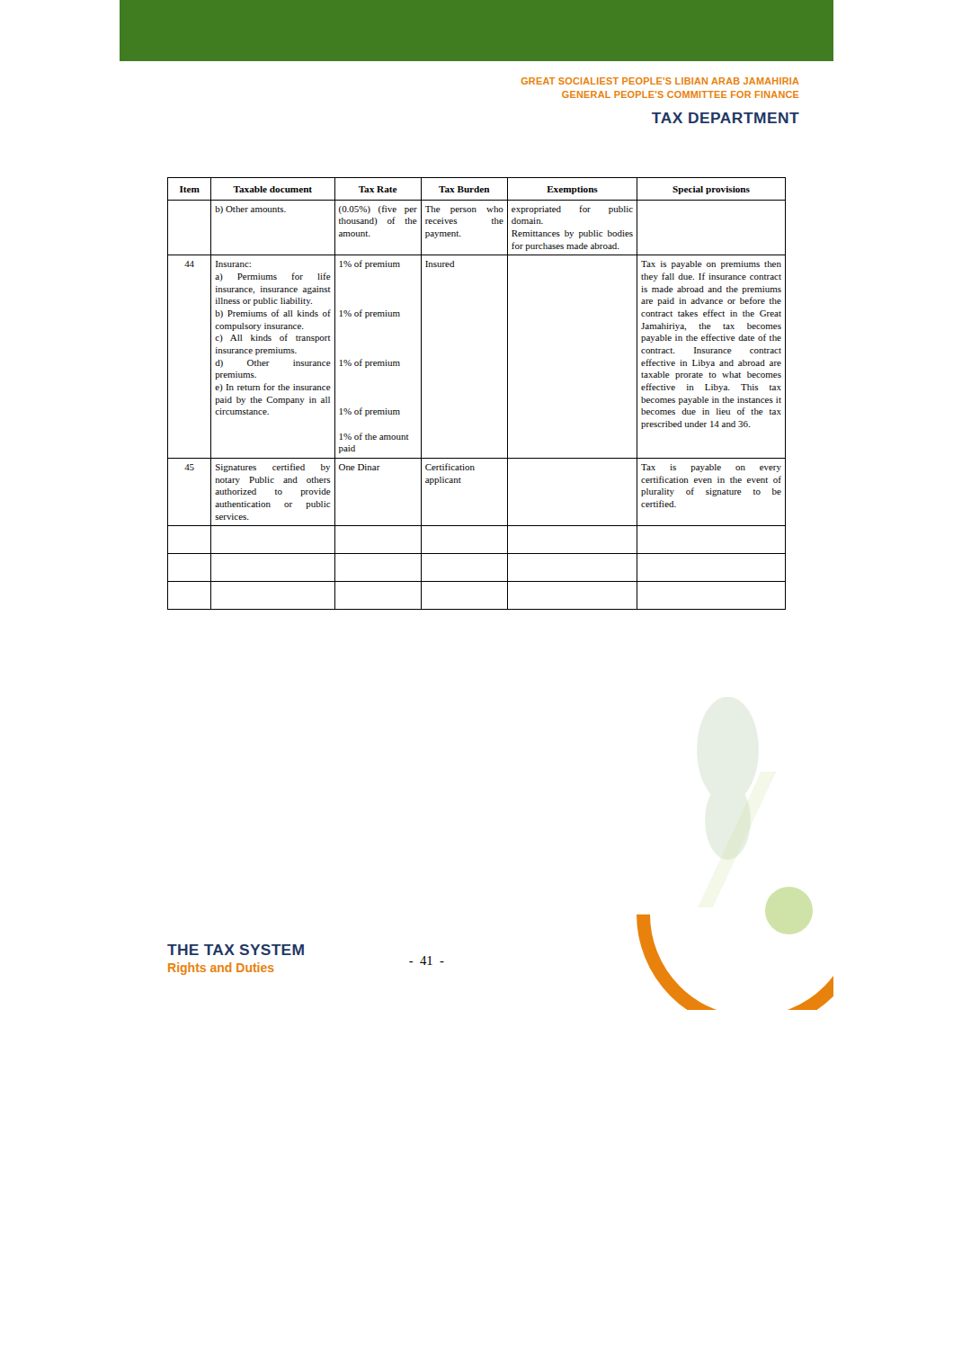GREAT SOCIALIEST PEOPLE'S LIBIAN ARAB JAMAHIRIA
GENERAL PEOPLE'S COMMITTEE FOR FINANCE
TAX DEPARTMENT
| Item | Taxable document | Tax Rate | Tax Burden | Exemptions | Special provisions |
| --- | --- | --- | --- | --- | --- |
| | b) Other amounts. | (0.05%) (five per thousand) of the amount. | The person who receives the payment. | expropriated for public domain. Remittances by public bodies for purchases made abroad. | |
| 44 | Insuranc: a) Permiums for life insurance, insurance against illness or public liability. b) Premiums of all kinds of compulsory insurance. c) All kinds of transport insurance premiums. d) Other insurance premiums. e) In return for the insurance paid by the Company in all circumstance. | 1% of premium 1% of premium 1% of premium 1% of premium 1% of the amount paid | Insured | | Tax is payable on premiums then they fall due. If insurance contract is made abroad and the premiums are paid in advance or before the contract takes effect in the Great Jamahiriya, the tax becomes payable in the effective date of the contract. Insurance contract effective in Libya and abroad are taxable prorate to what becomes effective in Libya. This tax becomes payable in the instances it becomes due in lieu of the tax prescribed under 14 and 36. |
| 45 | Signatures certified by notary Public and others authorized to provide authentication or public services. | One Dinar | Certification applicant | | Tax is payable on every certification even in the event of plurality of signature to be certified. |
THE TAX SYSTEM
Rights and Duties
- 41 -